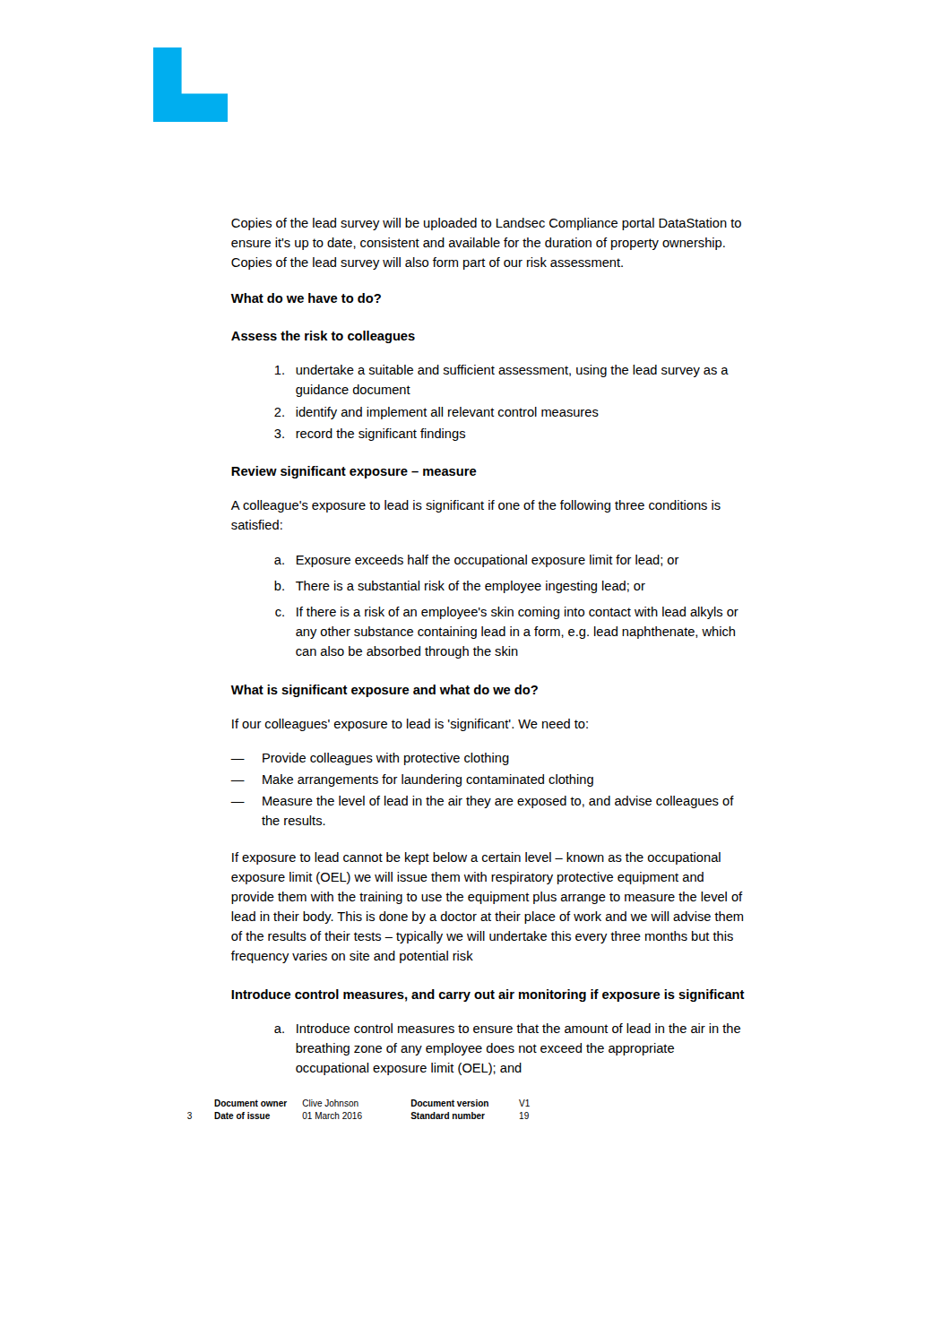Copies of the lead survey will be uploaded to Landsec Compliance portal DataStation to ensure it's up to date, consistent and available for the duration of property ownership. Copies of the lead survey will also form part of our risk assessment.
What do we have to do?
Assess the risk to colleagues
undertake a suitable and sufficient assessment, using the lead survey as a guidance document
identify and implement all relevant control measures
record the significant findings
Review significant exposure – measure
A colleague's exposure to lead is significant if one of the following three conditions is satisfied:
Exposure exceeds half the occupational exposure limit for lead; or
There is a substantial risk of the employee ingesting lead; or
If there is a risk of an employee's skin coming into contact with lead alkyls or any other substance containing lead in a form, e.g. lead naphthenate, which can also be absorbed through the skin
What is significant exposure and what do we do?
If our colleagues' exposure to lead is 'significant'. We need to:
Provide colleagues with protective clothing
Make arrangements for laundering contaminated clothing
Measure the level of lead in the air they are exposed to, and advise colleagues of the results.
If exposure to lead cannot be kept below a certain level – known as the occupational exposure limit (OEL) we will issue them with respiratory protective equipment and provide them with the training to use the equipment plus arrange to measure the level of lead in their body. This is done by a doctor at their place of work and we will advise them of the results of their tests – typically we will undertake this every three months but this frequency varies on site and potential risk
Introduce control measures, and carry out air monitoring if exposure is significant
Introduce control measures to ensure that the amount of lead in the air in the breathing zone of any employee does not exceed the appropriate occupational exposure limit (OEL); and
3
Document owner Date of issue
Clive Johnson 01 March 2016
Document version Standard number
V1 19